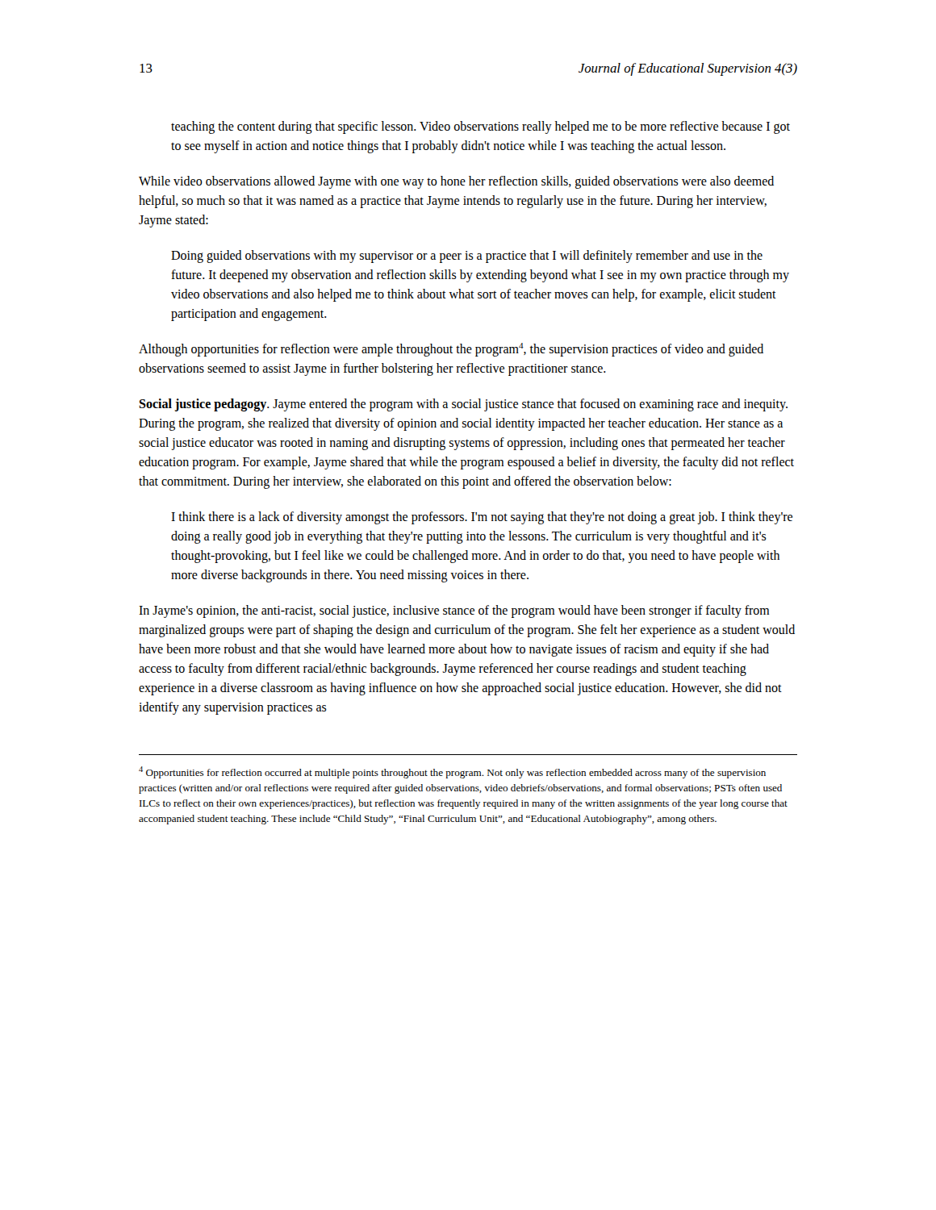13 Journal of Educational Supervision 4(3)
teaching the content during that specific lesson. Video observations really helped me to be more reflective because I got to see myself in action and notice things that I probably didn't notice while I was teaching the actual lesson.
While video observations allowed Jayme with one way to hone her reflection skills, guided observations were also deemed helpful, so much so that it was named as a practice that Jayme intends to regularly use in the future. During her interview, Jayme stated:
Doing guided observations with my supervisor or a peer is a practice that I will definitely remember and use in the future. It deepened my observation and reflection skills by extending beyond what I see in my own practice through my video observations and also helped me to think about what sort of teacher moves can help, for example, elicit student participation and engagement.
Although opportunities for reflection were ample throughout the program4, the supervision practices of video and guided observations seemed to assist Jayme in further bolstering her reflective practitioner stance.
Social justice pedagogy. Jayme entered the program with a social justice stance that focused on examining race and inequity. During the program, she realized that diversity of opinion and social identity impacted her teacher education. Her stance as a social justice educator was rooted in naming and disrupting systems of oppression, including ones that permeated her teacher education program. For example, Jayme shared that while the program espoused a belief in diversity, the faculty did not reflect that commitment. During her interview, she elaborated on this point and offered the observation below:
I think there is a lack of diversity amongst the professors. I'm not saying that they're not doing a great job. I think they're doing a really good job in everything that they're putting into the lessons. The curriculum is very thoughtful and it's thought-provoking, but I feel like we could be challenged more. And in order to do that, you need to have people with more diverse backgrounds in there. You need missing voices in there.
In Jayme's opinion, the anti-racist, social justice, inclusive stance of the program would have been stronger if faculty from marginalized groups were part of shaping the design and curriculum of the program. She felt her experience as a student would have been more robust and that she would have learned more about how to navigate issues of racism and equity if she had access to faculty from different racial/ethnic backgrounds. Jayme referenced her course readings and student teaching experience in a diverse classroom as having influence on how she approached social justice education. However, she did not identify any supervision practices as
4 Opportunities for reflection occurred at multiple points throughout the program. Not only was reflection embedded across many of the supervision practices (written and/or oral reflections were required after guided observations, video debriefs/observations, and formal observations; PSTs often used ILCs to reflect on their own experiences/practices), but reflection was frequently required in many of the written assignments of the year long course that accompanied student teaching. These include “Child Study”, “Final Curriculum Unit”, and “Educational Autobiography”, among others.